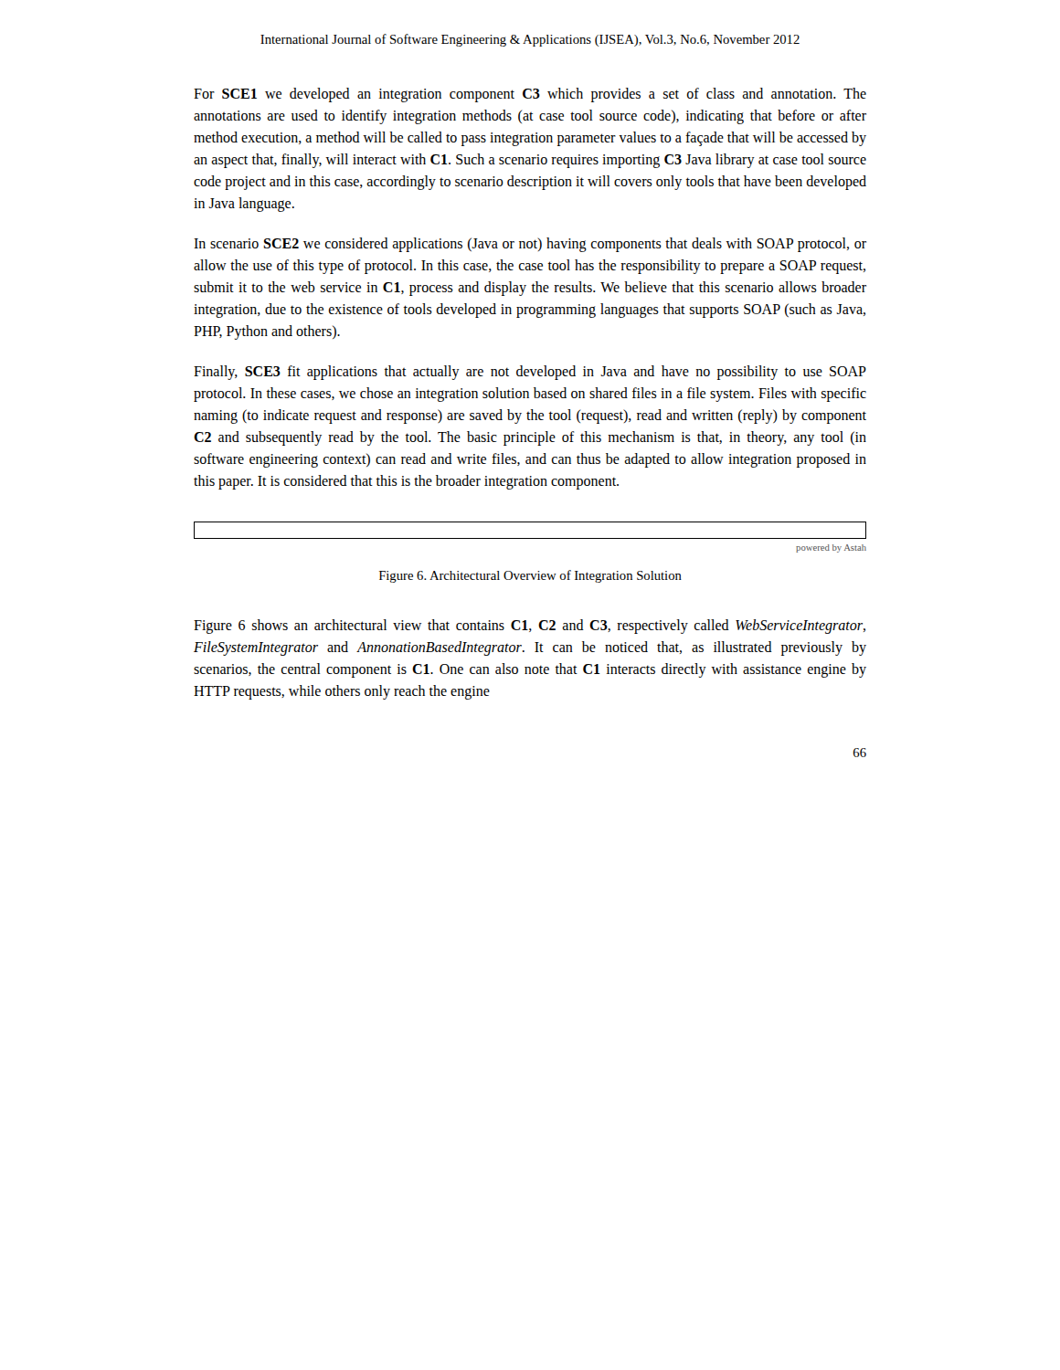International Journal of Software Engineering & Applications (IJSEA), Vol.3, No.6, November 2012
For SCE1 we developed an integration component C3 which provides a set of class and annotation. The annotations are used to identify integration methods (at case tool source code), indicating that before or after method execution, a method will be called to pass integration parameter values to a façade that will be accessed by an aspect that, finally, will interact with C1. Such a scenario requires importing C3 Java library at case tool source code project and in this case, accordingly to scenario description it will covers only tools that have been developed in Java language.
In scenario SCE2 we considered applications (Java or not) having components that deals with SOAP protocol, or allow the use of this type of protocol. In this case, the case tool has the responsibility to prepare a SOAP request, submit it to the web service in C1, process and display the results. We believe that this scenario allows broader integration, due to the existence of tools developed in programming languages that supports SOAP (such as Java, PHP, Python and others).
Finally, SCE3 fit applications that actually are not developed in Java and have no possibility to use SOAP protocol. In these cases, we chose an integration solution based on shared files in a file system. Files with specific naming (to indicate request and response) are saved by the tool (request), read and written (reply) by component C2 and subsequently read by the tool. The basic principle of this mechanism is that, in theory, any tool (in software engineering context) can read and write files, and can thus be adapted to allow integration proposed in this paper. It is considered that this is the broader integration component.
powered by Astah
Figure 6. Architectural Overview of Integration Solution
Figure 6 shows an architectural view that contains C1, C2 and C3, respectively called WebServiceIntegrator, FileSystemIntegrator and AnnonationBasedIntegrator. It can be noticed that, as illustrated previously by scenarios, the central component is C1. One can also note that C1 interacts directly with assistance engine by HTTP requests, while others only reach the engine
66